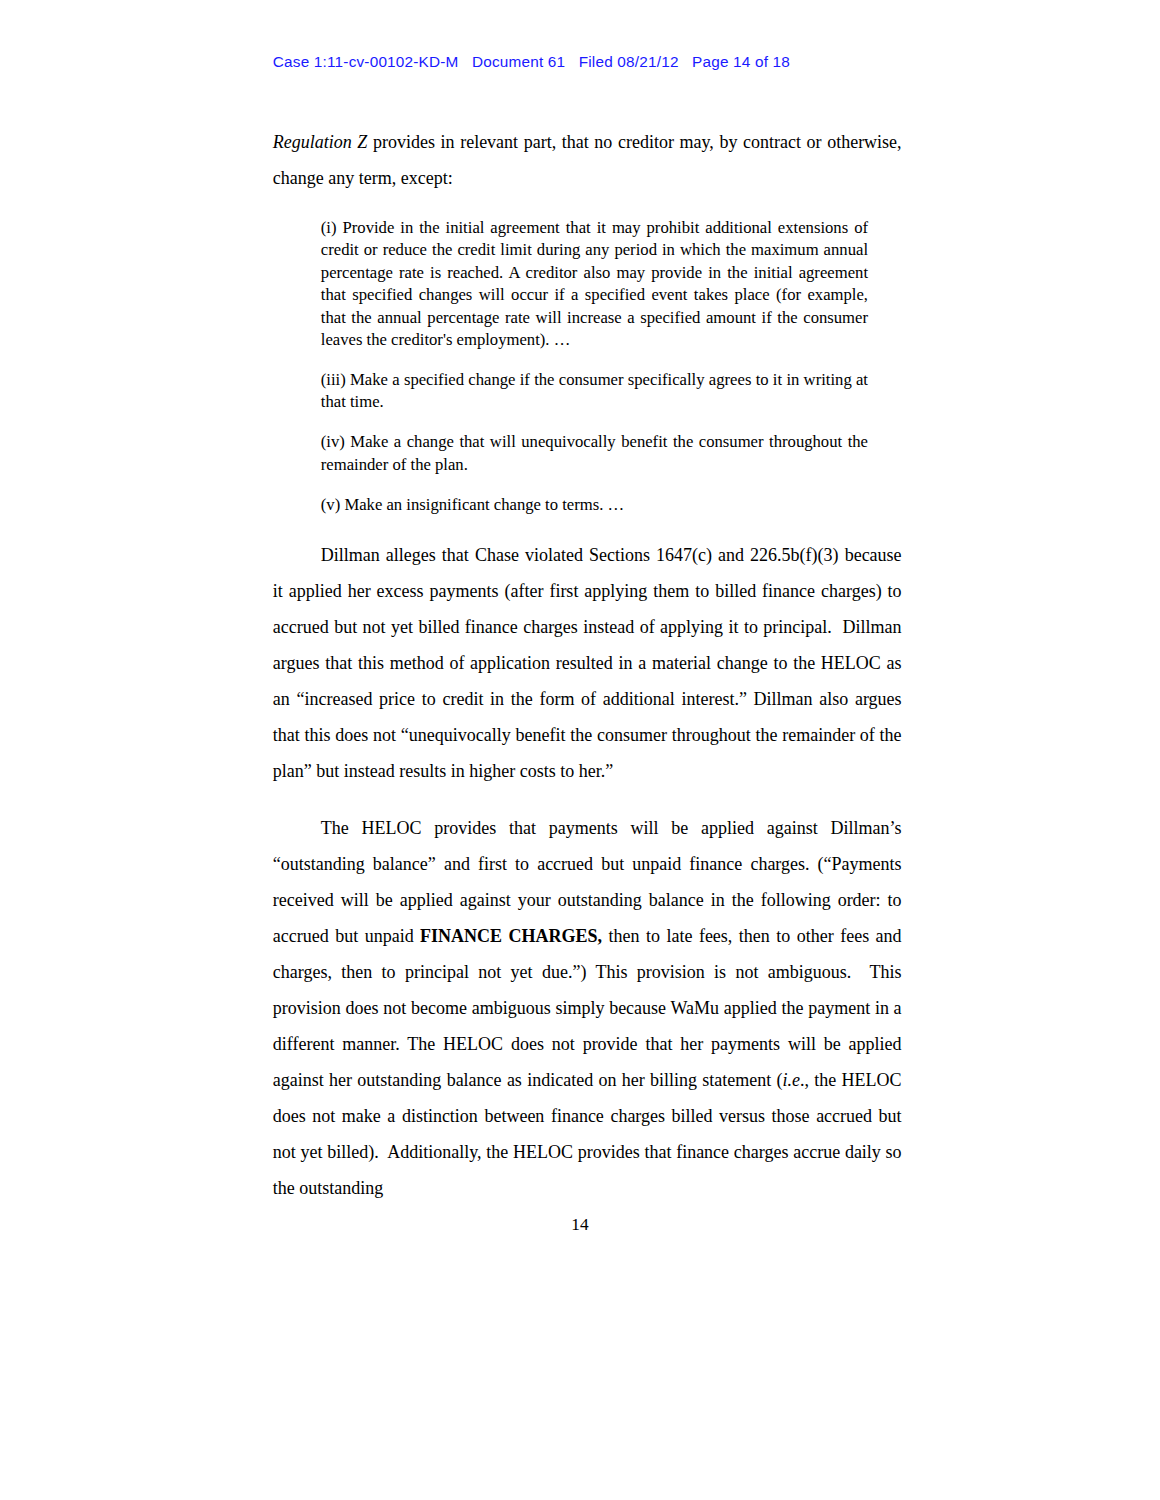Case 1:11-cv-00102-KD-M Document 61 Filed 08/21/12 Page 14 of 18
Regulation Z provides in relevant part, that no creditor may, by contract or otherwise, change any term, except:
(i) Provide in the initial agreement that it may prohibit additional extensions of credit or reduce the credit limit during any period in which the maximum annual percentage rate is reached. A creditor also may provide in the initial agreement that specified changes will occur if a specified event takes place (for example, that the annual percentage rate will increase a specified amount if the consumer leaves the creditor's employment). …
(iii) Make a specified change if the consumer specifically agrees to it in writing at that time.
(iv) Make a change that will unequivocally benefit the consumer throughout the remainder of the plan.
(v) Make an insignificant change to terms. …
Dillman alleges that Chase violated Sections 1647(c) and 226.5b(f)(3) because it applied her excess payments (after first applying them to billed finance charges) to accrued but not yet billed finance charges instead of applying it to principal. Dillman argues that this method of application resulted in a material change to the HELOC as an “increased price to credit in the form of additional interest.” Dillman also argues that this does not “unequivocally benefit the consumer throughout the remainder of the plan” but instead results in higher costs to her.”
The HELOC provides that payments will be applied against Dillman’s “outstanding balance” and first to accrued but unpaid finance charges. (“Payments received will be applied against your outstanding balance in the following order: to accrued but unpaid FINANCE CHARGES, then to late fees, then to other fees and charges, then to principal not yet due.”) This provision is not ambiguous. This provision does not become ambiguous simply because WaMu applied the payment in a different manner. The HELOC does not provide that her payments will be applied against her outstanding balance as indicated on her billing statement (i.e., the HELOC does not make a distinction between finance charges billed versus those accrued but not yet billed). Additionally, the HELOC provides that finance charges accrue daily so the outstanding
14